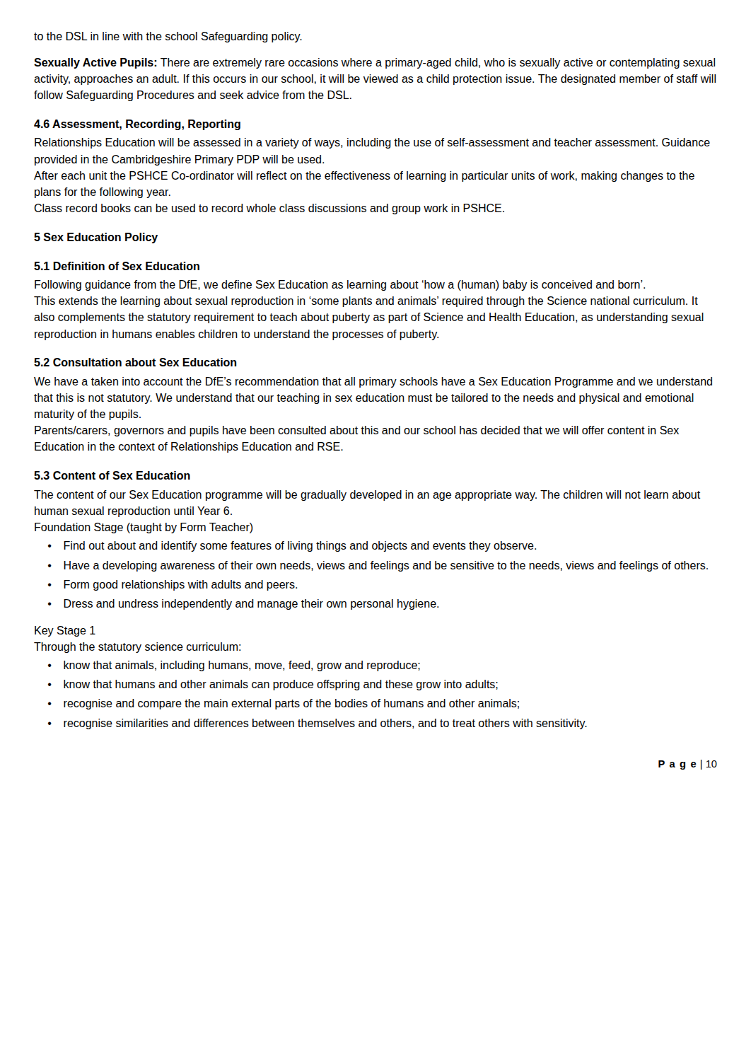to the DSL in line with the school Safeguarding policy.
Sexually Active Pupils: There are extremely rare occasions where a primary-aged child, who is sexually active or contemplating sexual activity, approaches an adult. If this occurs in our school, it will be viewed as a child protection issue. The designated member of staff will follow Safeguarding Procedures and seek advice from the DSL.
4.6 Assessment, Recording, Reporting
Relationships Education will be assessed in a variety of ways, including the use of self-assessment and teacher assessment. Guidance provided in the Cambridgeshire Primary PDP will be used.
After each unit the PSHCE Co-ordinator will reflect on the effectiveness of learning in particular units of work, making changes to the plans for the following year.
Class record books can be used to record whole class discussions and group work in PSHCE.
5 Sex Education Policy
5.1 Definition of Sex Education
Following guidance from the DfE, we define Sex Education as learning about ‘how a (human) baby is conceived and born’.
This extends the learning about sexual reproduction in ‘some plants and animals’ required through the Science national curriculum. It also complements the statutory requirement to teach about puberty as part of Science and Health Education, as understanding sexual reproduction in humans enables children to understand the processes of puberty.
5.2 Consultation about Sex Education
We have a taken into account the DfE’s recommendation that all primary schools have a Sex Education Programme and we understand that this is not statutory. We understand that our teaching in sex education must be tailored to the needs and physical and emotional maturity of the pupils.
Parents/carers, governors and pupils have been consulted about this and our school has decided that we will offer content in Sex Education in the context of Relationships Education and RSE.
5.3 Content of Sex Education
The content of our Sex Education programme will be gradually developed in an age appropriate way. The children will not learn about human sexual reproduction until Year 6.
Foundation Stage (taught by Form Teacher)
Find out about and identify some features of living things and objects and events they observe.
Have a developing awareness of their own needs, views and feelings and be sensitive to the needs, views and feelings of others.
Form good relationships with adults and peers.
Dress and undress independently and manage their own personal hygiene.
Key Stage 1
Through the statutory science curriculum:
know that animals, including humans, move, feed, grow and reproduce;
know that humans and other animals can produce offspring and these grow into adults;
recognise and compare the main external parts of the bodies of humans and other animals;
recognise similarities and differences between themselves and others, and to treat others with sensitivity.
P a g e | 10